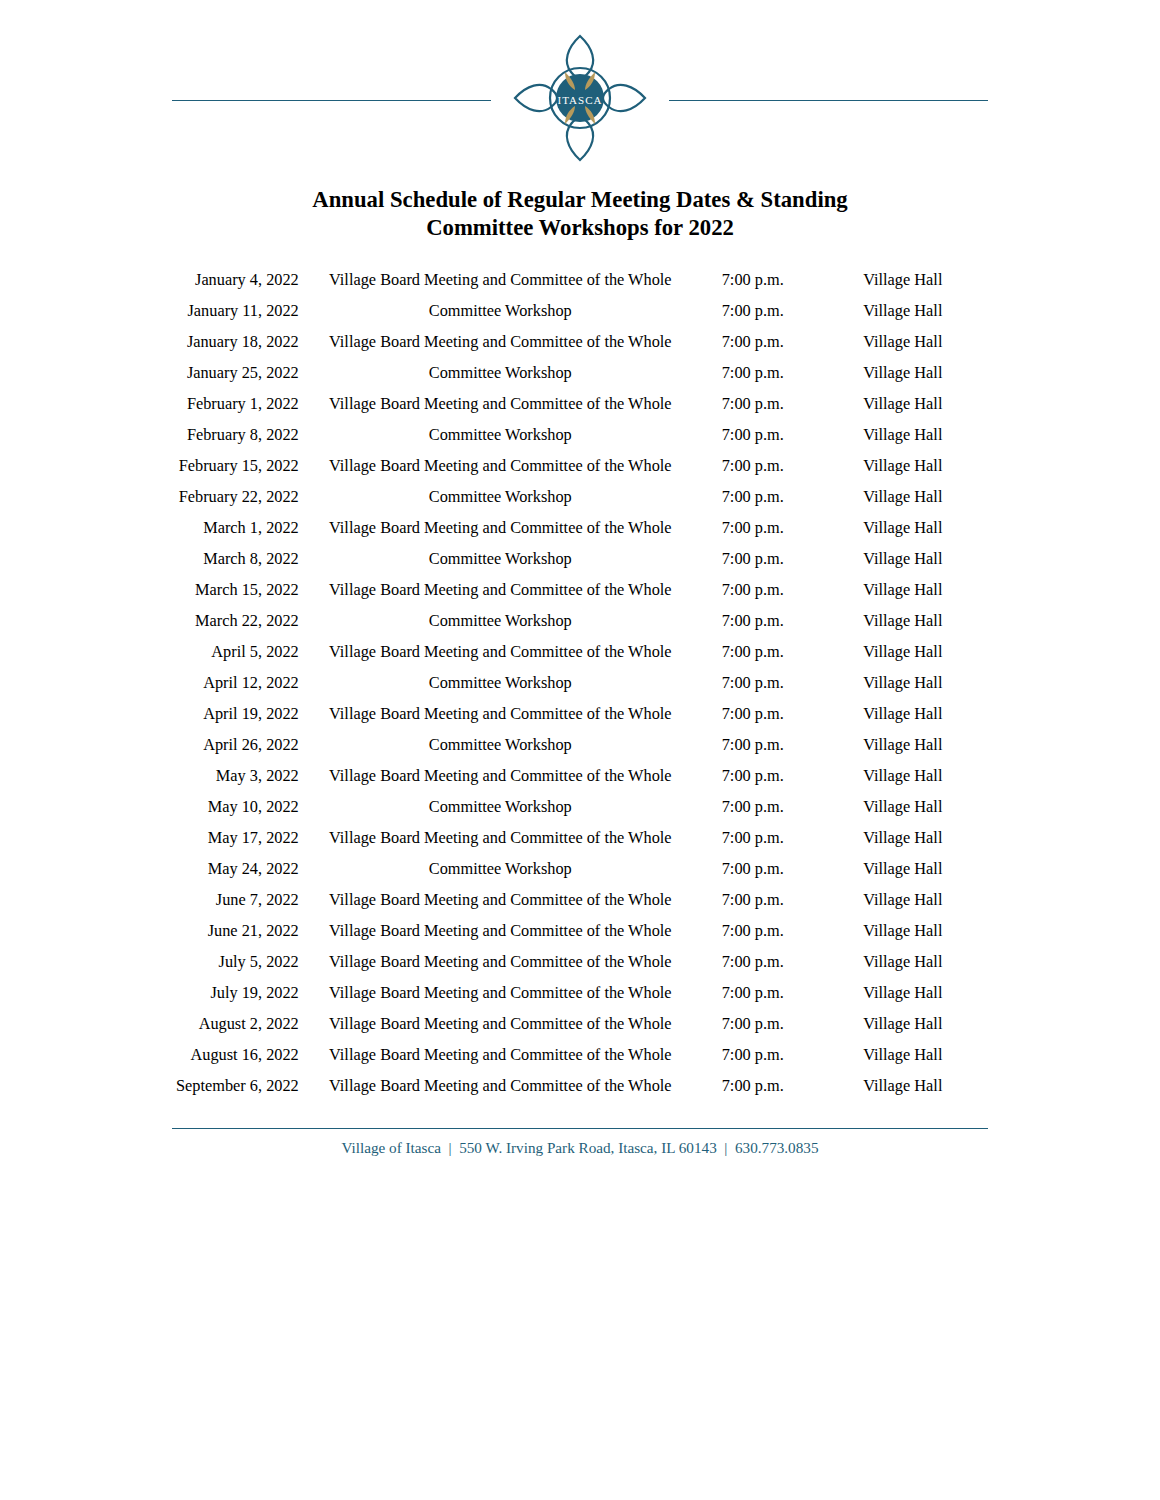ITASCA
Annual Schedule of Regular Meeting Dates & Standing
Committee Workshops for 2022
| January 4, 2022 | Village Board Meeting and Committee of the Whole | 7:00 p.m. | Village Hall |
| January 11, 2022 | Committee Workshop | 7:00 p.m. | Village Hall |
| January 18, 2022 | Village Board Meeting and Committee of the Whole | 7:00 p.m. | Village Hall |
| January 25, 2022 | Committee Workshop | 7:00 p.m. | Village Hall |
| February 1, 2022 | Village Board Meeting and Committee of the Whole | 7:00 p.m. | Village Hall |
| February 8, 2022 | Committee Workshop | 7:00 p.m. | Village Hall |
| February 15, 2022 | Village Board Meeting and Committee of the Whole | 7:00 p.m. | Village Hall |
| February 22, 2022 | Committee Workshop | 7:00 p.m. | Village Hall |
| March 1, 2022 | Village Board Meeting and Committee of the Whole | 7:00 p.m. | Village Hall |
| March 8, 2022 | Committee Workshop | 7:00 p.m. | Village Hall |
| March 15, 2022 | Village Board Meeting and Committee of the Whole | 7:00 p.m. | Village Hall |
| March 22, 2022 | Committee Workshop | 7:00 p.m. | Village Hall |
| April 5, 2022 | Village Board Meeting and Committee of the Whole | 7:00 p.m. | Village Hall |
| April 12, 2022 | Committee Workshop | 7:00 p.m. | Village Hall |
| April 19, 2022 | Village Board Meeting and Committee of the Whole | 7:00 p.m. | Village Hall |
| April 26, 2022 | Committee Workshop | 7:00 p.m. | Village Hall |
| May 3, 2022 | Village Board Meeting and Committee of the Whole | 7:00 p.m. | Village Hall |
| May 10, 2022 | Committee Workshop | 7:00 p.m. | Village Hall |
| May 17, 2022 | Village Board Meeting and Committee of the Whole | 7:00 p.m. | Village Hall |
| May 24, 2022 | Committee Workshop | 7:00 p.m. | Village Hall |
| June 7, 2022 | Village Board Meeting and Committee of the Whole | 7:00 p.m. | Village Hall |
| June 21, 2022 | Village Board Meeting and Committee of the Whole | 7:00 p.m. | Village Hall |
| July 5, 2022 | Village Board Meeting and Committee of the Whole | 7:00 p.m. | Village Hall |
| July 19, 2022 | Village Board Meeting and Committee of the Whole | 7:00 p.m. | Village Hall |
| August 2, 2022 | Village Board Meeting and Committee of the Whole | 7:00 p.m. | Village Hall |
| August 16, 2022 | Village Board Meeting and Committee of the Whole | 7:00 p.m. | Village Hall |
| September 6, 2022 | Village Board Meeting and Committee of the Whole | 7:00 p.m. | Village Hall |
Village of Itasca | 550 W. Irving Park Road, Itasca, IL 60143 | 630.773.0835